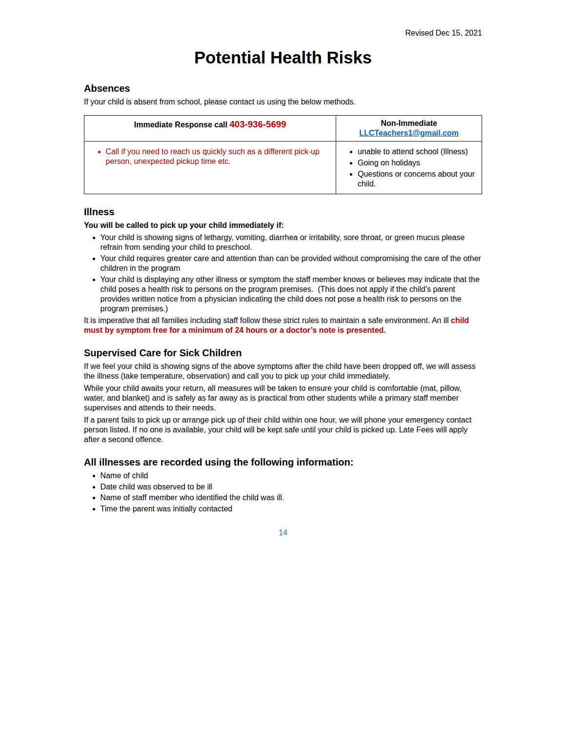Revised Dec 15, 2021
Potential Health Risks
Absences
If your child is absent from school, please contact us using the below methods.
| Immediate Response call 403-936-5699 | Non-Immediate LLCTeachers1@gmail.com |
| --- | --- |
| Call if you need to reach us quickly such as a different pick-up person, unexpected pickup time etc. | unable to attend school (Illness) Going on holidays Questions or concerns about your child. |
Illness
You will be called to pick up your child immediately if:
Your child is showing signs of lethargy, vomiting, diarrhea or irritability, sore throat, or green mucus please refrain from sending your child to preschool.
Your child requires greater care and attention than can be provided without compromising the care of the other children in the program
Your child is displaying any other illness or symptom the staff member knows or believes may indicate that the child poses a health risk to persons on the program premises. (This does not apply if the child’s parent provides written notice from a physician indicating the child does not pose a health risk to persons on the program premises.)
It is imperative that all families including staff follow these strict rules to maintain a safe environment. An ill child must by symptom free for a minimum of 24 hours or a doctor’s note is presented.
Supervised Care for Sick Children
If we feel your child is showing signs of the above symptoms after the child have been dropped off, we will assess the illness (take temperature, observation) and call you to pick up your child immediately.
While your child awaits your return, all measures will be taken to ensure your child is comfortable (mat, pillow, water, and blanket) and is safely as far away as is practical from other students while a primary staff member supervises and attends to their needs.
If a parent fails to pick up or arrange pick up of their child within one hour, we will phone your emergency contact person listed. If no one is available, your child will be kept safe until your child is picked up. Late Fees will apply after a second offence.
All illnesses are recorded using the following information:
Name of child
Date child was observed to be ill
Name of staff member who identified the child was ill.
Time the parent was initially contacted
14